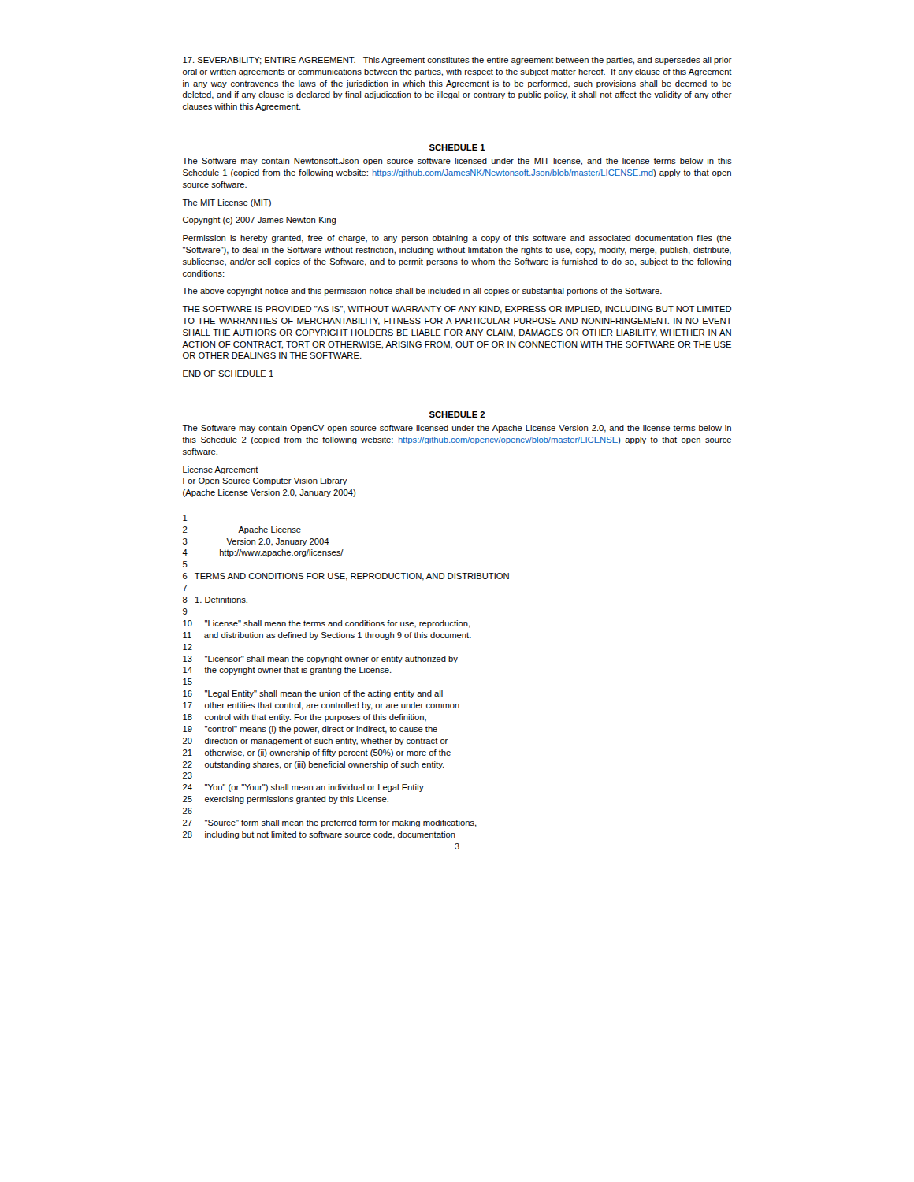17. SEVERABILITY; ENTIRE AGREEMENT. This Agreement constitutes the entire agreement between the parties, and supersedes all prior oral or written agreements or communications between the parties, with respect to the subject matter hereof. If any clause of this Agreement in any way contravenes the laws of the jurisdiction in which this Agreement is to be performed, such provisions shall be deemed to be deleted, and if any clause is declared by final adjudication to be illegal or contrary to public policy, it shall not affect the validity of any other clauses within this Agreement.
SCHEDULE 1
The Software may contain Newtonsoft.Json open source software licensed under the MIT license, and the license terms below in this Schedule 1 (copied from the following website: https://github.com/JamesNK/Newtonsoft.Json/blob/master/LICENSE.md) apply to that open source software.
The MIT License (MIT)
Copyright (c) 2007 James Newton-King
Permission is hereby granted, free of charge, to any person obtaining a copy of this software and associated documentation files (the "Software"), to deal in the Software without restriction, including without limitation the rights to use, copy, modify, merge, publish, distribute, sublicense, and/or sell copies of the Software, and to permit persons to whom the Software is furnished to do so, subject to the following conditions:
The above copyright notice and this permission notice shall be included in all copies or substantial portions of the Software.
THE SOFTWARE IS PROVIDED "AS IS", WITHOUT WARRANTY OF ANY KIND, EXPRESS OR IMPLIED, INCLUDING BUT NOT LIMITED TO THE WARRANTIES OF MERCHANTABILITY, FITNESS FOR A PARTICULAR PURPOSE AND NONINFRINGEMENT. IN NO EVENT SHALL THE AUTHORS OR COPYRIGHT HOLDERS BE LIABLE FOR ANY CLAIM, DAMAGES OR OTHER LIABILITY, WHETHER IN AN ACTION OF CONTRACT, TORT OR OTHERWISE, ARISING FROM, OUT OF OR IN CONNECTION WITH THE SOFTWARE OR THE USE OR OTHER DEALINGS IN THE SOFTWARE.
END OF SCHEDULE 1
SCHEDULE 2
The Software may contain OpenCV open source software licensed under the Apache License Version 2.0, and the license terms below in this Schedule 2 (copied from the following website: https://github.com/opencv/opencv/blob/master/LICENSE) apply to that open source software.
License Agreement
For Open Source Computer Vision Library
(Apache License Version 2.0, January 2004)
1 2 Apache License 3 Version 2.0, January 2004 4 http://www.apache.org/licenses/ 5 6 TERMS AND CONDITIONS FOR USE, REPRODUCTION, AND DISTRIBUTION 7 8 1. Definitions. 9 10 "License" shall mean the terms and conditions for use, reproduction, 11 and distribution as defined by Sections 1 through 9 of this document. 12 13 "Licensor" shall mean the copyright owner or entity authorized by 14 the copyright owner that is granting the License. 15 16 "Legal Entity" shall mean the union of the acting entity and all 17 other entities that control, are controlled by, or are under common 18 control with that entity. For the purposes of this definition, 19 "control" means (i) the power, direct or indirect, to cause the 20 direction or management of such entity, whether by contract or 21 otherwise, or (ii) ownership of fifty percent (50%) or more of the 22 outstanding shares, or (iii) beneficial ownership of such entity. 23 24 "You" (or "Your") shall mean an individual or Legal Entity 25 exercising permissions granted by this License. 26 27 "Source" form shall mean the preferred form for making modifications, 28 including but not limited to software source code, documentation
3